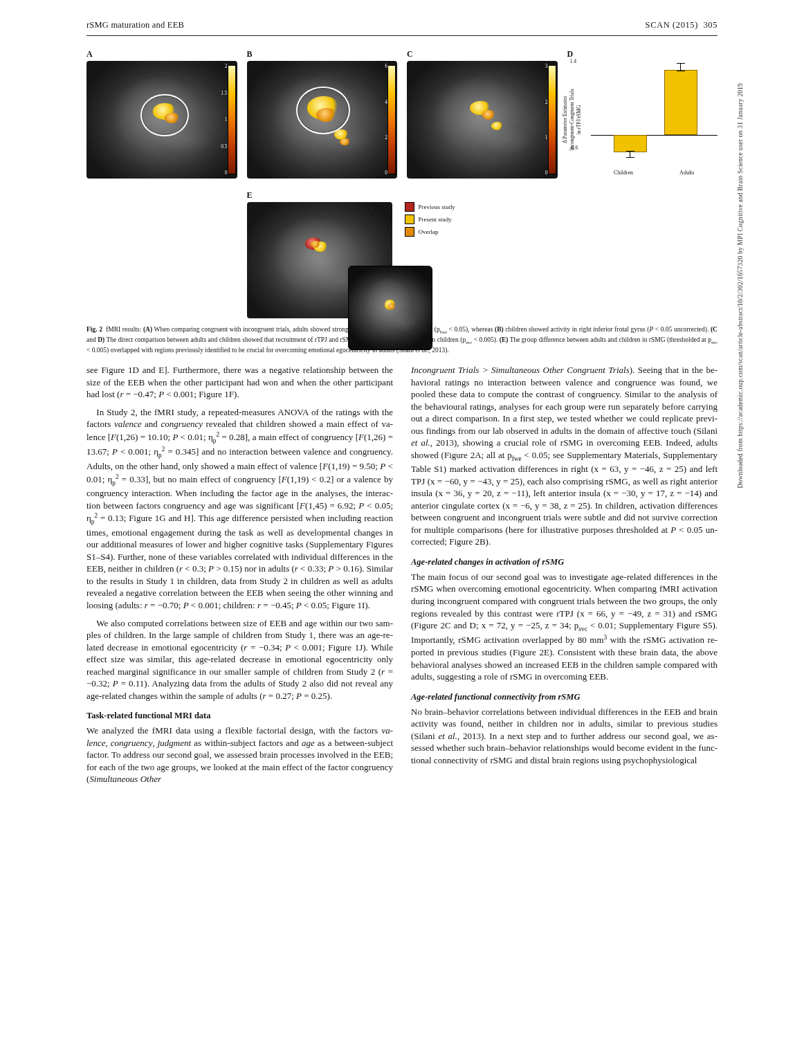rSMG maturation and EEB
SCAN (2015) 305
Downloaded from https://academic.oup.com/scan/article-abstract/10/2/302/1657320 by MPI Cognitive and Brain Science user on 31 January 2019
A
21.510.50
B
6420
C
3210
D
Δ Parameter Estimates
Incongruent-Congruent Trials
in rTPJ/rSMG
1.4
-0.6
Children Adults
E
Previous study
Present study
Overlap
Fig. 2 fMRI results: (A) When comparing congruent with incongruent trials, adults showed strong activitation of rTPJ and rSMG. (pfwe < 0.05), whereas (B) children showed activity in right inferior frotal gyrus (P < 0.05 uncorrected). (C and D) The direct comparison between adults and children showed that recruitment of rTPJ and rSMG was stronger in adults than in children (psvc < 0.005). (E) The group difference between adults and children in rSMG (thresholded at psvc < 0.005) overlapped with regions previously identified to be crucial for overcoming emotional egocentricity in adults (Silani et al., 2013).
see Figure 1D and E]. Furthermore, there was a negative relationship between the size of the EEB when the other participant had won and when the other participant had lost (r = −0.47; P < 0.001; Figure 1F).
In Study 2, the fMRI study, a repeated-measures ANOVA of the ratings with the factors valence and congruency revealed that children showed a main effect of valence [F(1,26) = 10.10; P < 0.01; ηp2 = 0.28], a main effect of congruency [F(1,26) = 13.67; P < 0.001; ηp2 = 0.345] and no interaction between valence and congruency. Adults, on the other hand, only showed a main effect of valence [F(1,19) = 9.50; P < 0.01; ηp2 = 0.33], but no main effect of congruency [F(1,19) < 0.2] or a valence by congruency interaction. When including the factor age in the analyses, the interaction between factors congruency and age was significant [F(1,45) = 6.92; P < 0.05; ηp2 = 0.13; Figure 1G and H]. This age difference persisted when including reaction times, emotional engagement during the task as well as developmental changes in our additional measures of lower and higher cognitive tasks (Supplementary Figures S1–S4). Further, none of these variables correlated with individual differences in the EEB, neither in children (r < 0.3; P > 0.15) nor in adults (r < 0.33; P > 0.16). Similar to the results in Study 1 in children, data from Study 2 in children as well as adults revealed a negative correlation between the EEB when seeing the other winning and loosing (adults: r = −0.70; P < 0.001; children: r = −0.45; P < 0.05; Figure 1I).
We also computed correlations between size of EEB and age within our two samples of children. In the large sample of children from Study 1, there was an age-related decrease in emotional egocentricity (r = −0.34; P < 0.001; Figure 1J). While effect size was similar, this age-related decrease in emotional egocentricity only reached marginal significance in our smaller sample of children from Study 2 (r = −0.32; P = 0.11). Analyzing data from the adults of Study 2 also did not reveal any age-related changes within the sample of adults (r = 0.27; P = 0.25).
Task-related functional MRI data
We analyzed the fMRI data using a flexible factorial design, with the factors valence, congruency, judgment as within-subject factors and age as a between-subject factor. To address our second goal, we assessed brain processes involved in the EEB; for each of the two age groups, we looked at the main effect of the factor congruency (Simultaneous Other
Incongruent Trials > Simultaneous Other Congruent Trials). Seeing that in the behavioral ratings no interaction between valence and congruence was found, we pooled these data to compute the contrast of congruency. Similar to the analysis of the behavioural ratings, analyses for each group were run separately before carrying out a direct comparison. In a first step, we tested whether we could replicate previous findings from our lab observed in adults in the domain of affective touch (Silani et al., 2013), showing a crucial role of rSMG in overcoming EEB. Indeed, adults showed (Figure 2A; all at pfwe < 0.05; see Supplementary Materials, Supplementary Table S1) marked activation differences in right (x = 63, y = −46, z = 25) and left TPJ (x = −60, y = −43, y = 25), each also comprising rSMG, as well as right anterior insula (x = 36, y = 20, z = −11), left anterior insula (x = −30, y = 17, z = −14) and anterior cingulate cortex (x = −6, y = 38, z = 25). In children, activation differences between congruent and incongruent trials were subtle and did not survive correction for multiple comparisons (here for illustrative purposes thresholded at P < 0.05 uncorrected; Figure 2B).
Age-related changes in activation of rSMG
The main focus of our second goal was to investigate age-related differences in the rSMG when overcoming emotional egocentricity. When comparing fMRI activation during incongruent compared with congruent trials between the two groups, the only regions revealed by this contrast were rTPJ (x = 66, y = −49, z = 31) and rSMG (Figure 2C and D; x = 72, y = −25, z = 34; psvc < 0.01; Supplementary Figure S5). Importantly, rSMG activation overlapped by 80 mm3 with the rSMG activation reported in previous studies (Figure 2E). Consistent with these brain data, the above behavioral analyses showed an increased EEB in the children sample compared with adults, suggesting a role of rSMG in overcoming EEB.
Age-related functional connectivity from rSMG
No brain–behavior correlations between individual differences in the EEB and brain activity was found, neither in children nor in adults, similar to previous studies (Silani et al., 2013). In a next step and to further address our second goal, we assessed whether such brain–behavior relationships would become evident in the functional connectivity of rSMG and distal brain regions using psychophysiological